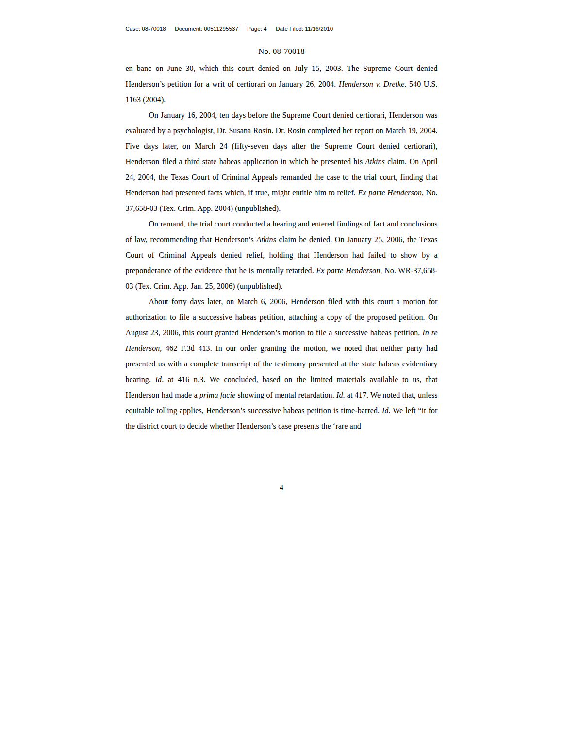Case: 08-70018 Document: 00511295537 Page: 4 Date Filed: 11/16/2010
No. 08-70018
en banc on June 30, which this court denied on July 15, 2003. The Supreme Court denied Henderson’s petition for a writ of certiorari on January 26, 2004. Henderson v. Dretke, 540 U.S. 1163 (2004).
On January 16, 2004, ten days before the Supreme Court denied certiorari, Henderson was evaluated by a psychologist, Dr. Susana Rosin. Dr. Rosin completed her report on March 19, 2004. Five days later, on March 24 (fifty-seven days after the Supreme Court denied certiorari), Henderson filed a third state habeas application in which he presented his Atkins claim. On April 24, 2004, the Texas Court of Criminal Appeals remanded the case to the trial court, finding that Henderson had presented facts which, if true, might entitle him to relief. Ex parte Henderson, No. 37,658-03 (Tex. Crim. App. 2004) (unpublished).
On remand, the trial court conducted a hearing and entered findings of fact and conclusions of law, recommending that Henderson’s Atkins claim be denied. On January 25, 2006, the Texas Court of Criminal Appeals denied relief, holding that Henderson had failed to show by a preponderance of the evidence that he is mentally retarded. Ex parte Henderson, No. WR-37,658-03 (Tex. Crim. App. Jan. 25, 2006) (unpublished).
About forty days later, on March 6, 2006, Henderson filed with this court a motion for authorization to file a successive habeas petition, attaching a copy of the proposed petition. On August 23, 2006, this court granted Henderson’s motion to file a successive habeas petition. In re Henderson, 462 F.3d 413. In our order granting the motion, we noted that neither party had presented us with a complete transcript of the testimony presented at the state habeas evidentiary hearing. Id. at 416 n.3. We concluded, based on the limited materials available to us, that Henderson had made a prima facie showing of mental retardation. Id. at 417. We noted that, unless equitable tolling applies, Henderson’s successive habeas petition is time-barred. Id. We left “it for the district court to decide whether Henderson’s case presents the ‘rare and
4